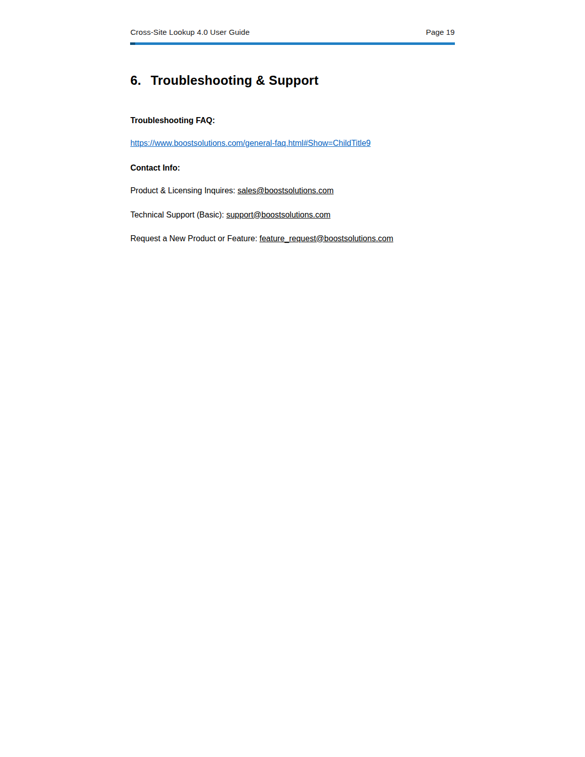Cross-Site Lookup 4.0 User Guide Page 19
6. Troubleshooting & Support
Troubleshooting FAQ:
https://www.boostsolutions.com/general-faq.html#Show=ChildTitle9
Contact Info:
Product & Licensing Inquires: sales@boostsolutions.com
Technical Support (Basic): support@boostsolutions.com
Request a New Product or Feature: feature_request@boostsolutions.com